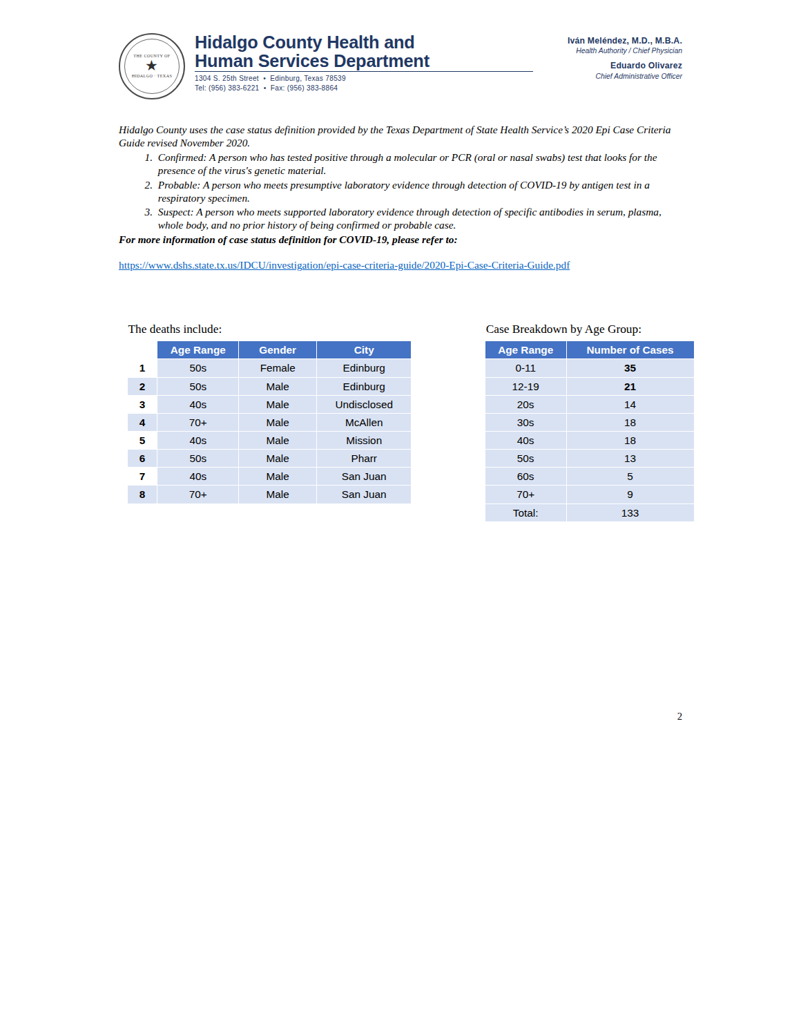The County of
★
Hidalgo · Texas
Hidalgo County Health and
Human Services Department
1304 S. 25th Street • Edinburg, Texas 78539
Tel: (956) 383-6221 • Fax: (956) 383-8864
Iván Meléndez, M.D., M.B.A.
Health Authority / Chief Physician
Eduardo Olivarez
Chief Administrative Officer
Hidalgo County uses the case status definition provided by the Texas Department of State Health Service’s 2020 Epi Case Criteria Guide revised November 2020.
Confirmed: A person who has tested positive through a molecular or PCR (oral or nasal swabs) test that looks for the presence of the virus's genetic material.
Probable: A person who meets presumptive laboratory evidence through detection of COVID-19 by antigen test in a respiratory specimen.
Suspect: A person who meets supported laboratory evidence through detection of specific antibodies in serum, plasma, whole body, and no prior history of being confirmed or probable case.
For more information of case status definition for COVID-19, please refer to:
https://www.dshs.state.tx.us/IDCU/investigation/epi-case-criteria-guide/2020-Epi-Case-Criteria-Guide.pdf
The deaths include:
| | Age Range | Gender | City |
| --- | --- | --- | --- |
| 1 | 50s | Female | Edinburg |
| 2 | 50s | Male | Edinburg |
| 3 | 40s | Male | Undisclosed |
| 4 | 70+ | Male | McAllen |
| 5 | 40s | Male | Mission |
| 6 | 50s | Male | Pharr |
| 7 | 40s | Male | San Juan |
| 8 | 70+ | Male | San Juan |
Case Breakdown by Age Group:
| Age Range | Number of Cases |
| --- | --- |
| 0-11 | 35 |
| 12-19 | 21 |
| 20s | 14 |
| 30s | 18 |
| 40s | 18 |
| 50s | 13 |
| 60s | 5 |
| 70+ | 9 |
| Total: | 133 |
2